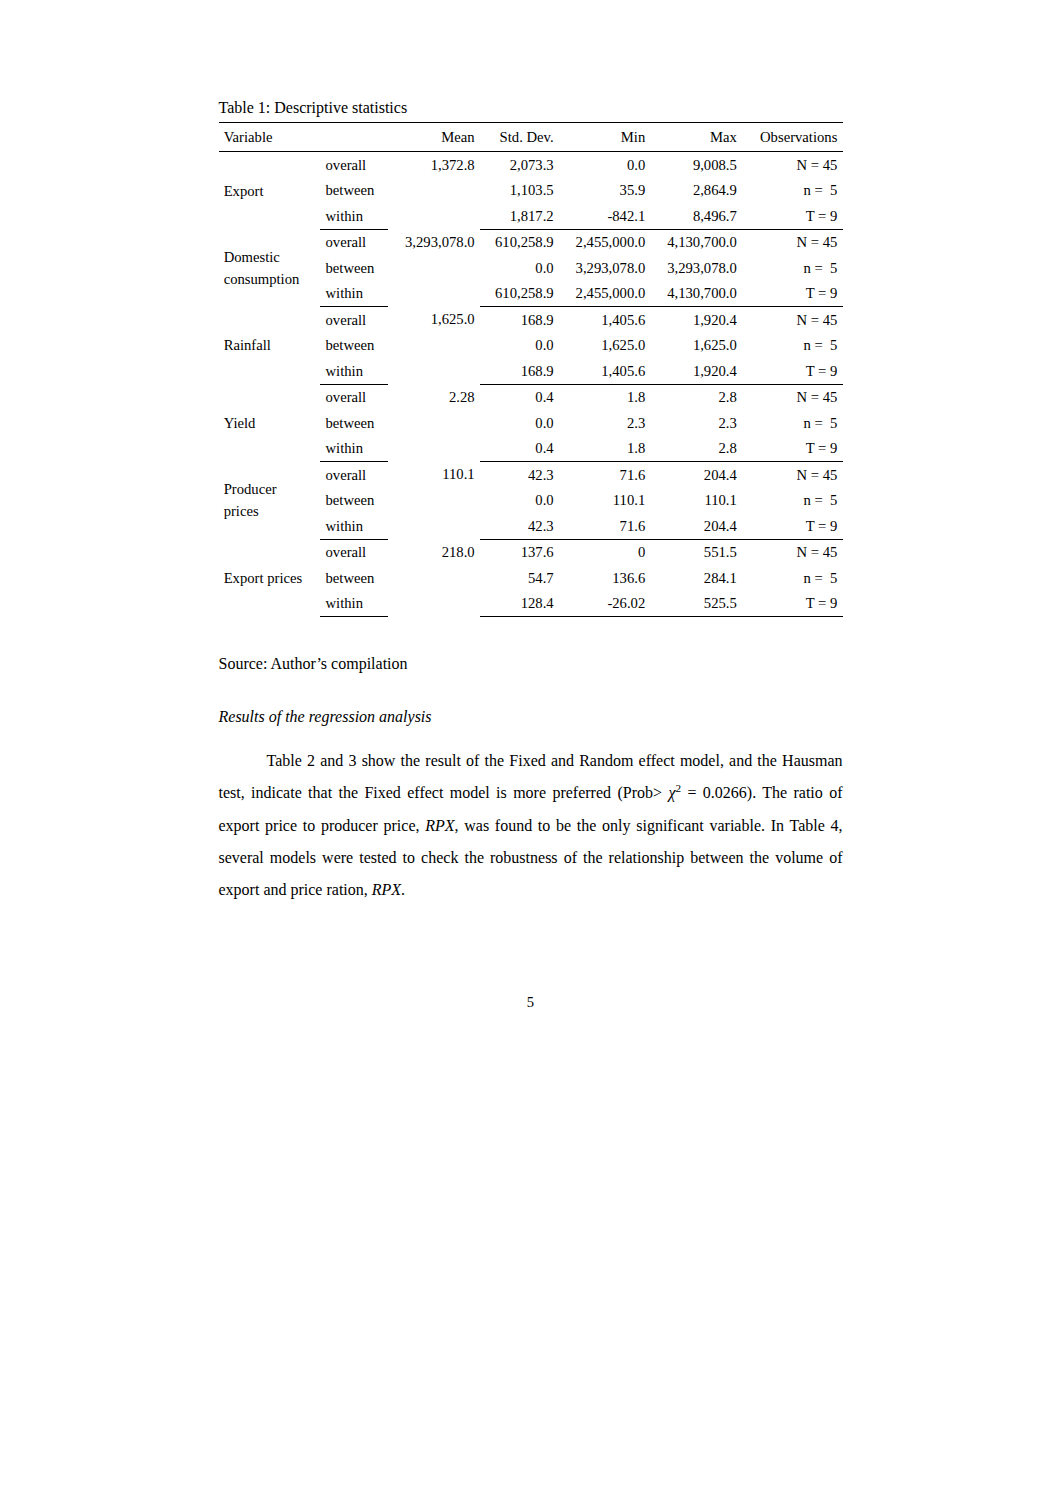Table 1: Descriptive statistics
| Variable | Mean | Std. Dev. | Min | Max | Observations |
| --- | --- | --- | --- | --- | --- |
| Export | overall | 1,372.8 | 2,073.3 | 0.0 | 9,008.5 | N = 45 |
| between | 1,103.5 | 35.9 | 2,864.9 | n = 5 |
| within | 1,817.2 | -842.1 | 8,496.7 | T = 9 |
| Domestic consumption | overall | 3,293,078.0 | 610,258.9 | 2,455,000.0 | 4,130,700.0 | N = 45 |
| between | 0.0 | 3,293,078.0 | 3,293,078.0 | n = 5 |
| within | 610,258.9 | 2,455,000.0 | 4,130,700.0 | T = 9 |
| Rainfall | overall | 1,625.0 | 168.9 | 1,405.6 | 1,920.4 | N = 45 |
| between | 0.0 | 1,625.0 | 1,625.0 | n = 5 |
| within | 168.9 | 1,405.6 | 1,920.4 | T = 9 |
| Yield | overall | 2.28 | 0.4 | 1.8 | 2.8 | N = 45 |
| between | 0.0 | 2.3 | 2.3 | n = 5 |
| within | 0.4 | 1.8 | 2.8 | T = 9 |
| Producer prices | overall | 110.1 | 42.3 | 71.6 | 204.4 | N = 45 |
| between | 0.0 | 110.1 | 110.1 | n = 5 |
| within | 42.3 | 71.6 | 204.4 | T = 9 |
| Export prices | overall | 218.0 | 137.6 | 0 | 551.5 | N = 45 |
| between | 54.7 | 136.6 | 284.1 | n = 5 |
| within | 128.4 | -26.02 | 525.5 | T = 9 |
Source: Author’s compilation
Results of the regression analysis
Table 2 and 3 show the result of the Fixed and Random effect model, and the Hausman test, indicate that the Fixed effect model is more preferred (Prob> χ2 = 0.0266). The ratio of export price to producer price, RPX, was found to be the only significant variable. In Table 4, several models were tested to check the robustness of the relationship between the volume of export and price ration, RPX.
5